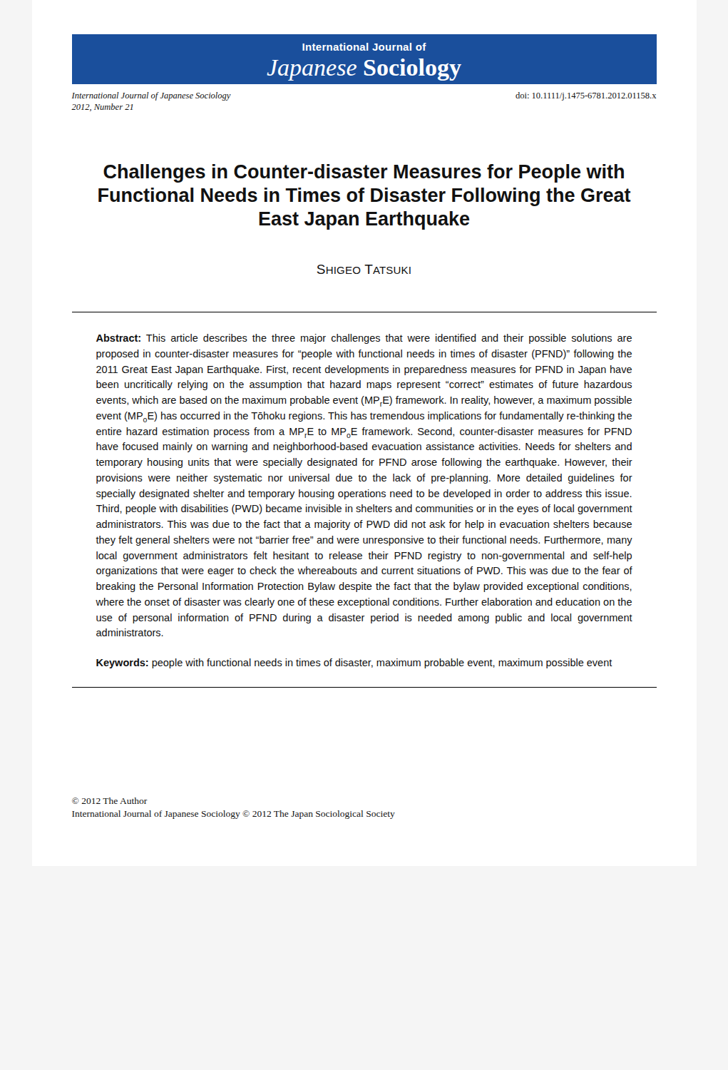International Journal of
Japanese Sociology
International Journal of Japanese Sociology
2012, Number 21
doi: 10.1111/j.1475-6781.2012.01158.x
Challenges in Counter-disaster Measures for People with Functional Needs in Times of Disaster Following the Great East Japan Earthquake
SHIGEO TATSUKI
Abstract: This article describes the three major challenges that were identified and their possible solutions are proposed in counter-disaster measures for “people with functional needs in times of disaster (PFND)” following the 2011 Great East Japan Earthquake. First, recent developments in preparedness measures for PFND in Japan have been uncritically relying on the assumption that hazard maps represent “correct” estimates of future hazardous events, which are based on the maximum probable event (MPrE) framework. In reality, however, a maximum possible event (MPoE) has occurred in the Tōhoku regions. This has tremendous implications for fundamentally re-thinking the entire hazard estimation process from a MPrE to MPoE framework. Second, counter-disaster measures for PFND have focused mainly on warning and neighborhood-based evacuation assistance activities. Needs for shelters and temporary housing units that were specially designated for PFND arose following the earthquake. However, their provisions were neither systematic nor universal due to the lack of pre-planning. More detailed guidelines for specially designated shelter and temporary housing operations need to be developed in order to address this issue. Third, people with disabilities (PWD) became invisible in shelters and communities or in the eyes of local government administrators. This was due to the fact that a majority of PWD did not ask for help in evacuation shelters because they felt general shelters were not “barrier free” and were unresponsive to their functional needs. Furthermore, many local government administrators felt hesitant to release their PFND registry to non-governmental and self-help organizations that were eager to check the whereabouts and current situations of PWD. This was due to the fear of breaking the Personal Information Protection Bylaw despite the fact that the bylaw provided exceptional conditions, where the onset of disaster was clearly one of these exceptional conditions. Further elaboration and education on the use of personal information of PFND during a disaster period is needed among public and local government administrators.
Keywords: people with functional needs in times of disaster, maximum probable event, maximum possible event
© 2012 The Author
International Journal of Japanese Sociology © 2012 The Japan Sociological Society